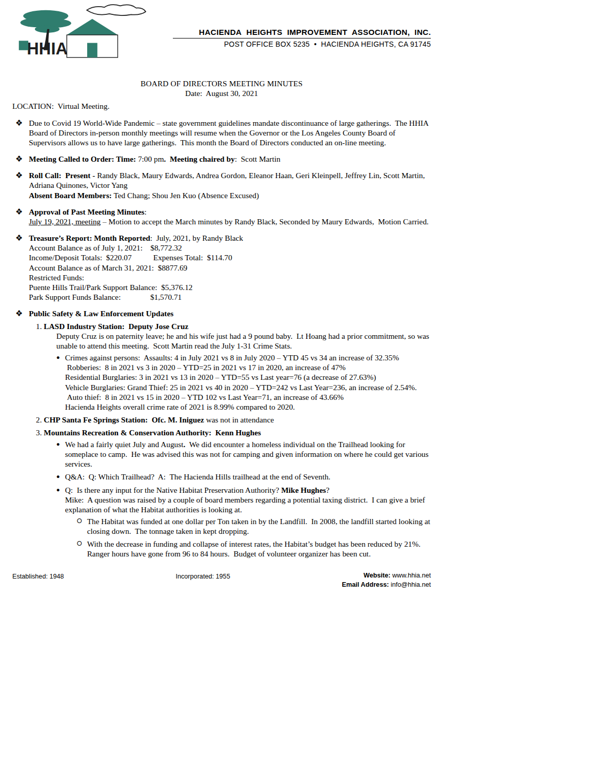HHIA
HACIENDA HEIGHTS IMPROVEMENT ASSOCIATION, INC. POST OFFICE BOX 5235 • HACIENDA HEIGHTS, CA 91745
BOARD OF DIRECTORS MEETING MINUTES
Date: August 30, 2021
LOCATION: Virtual Meeting.
Due to Covid 19 World-Wide Pandemic – state government guidelines mandate discontinuance of large gatherings. The HHIA Board of Directors in-person monthly meetings will resume when the Governor or the Los Angeles County Board of Supervisors allows us to have large gatherings. This month the Board of Directors conducted an on-line meeting.
Meeting Called to Order: Time: 7:00 pm. Meeting chaired by: Scott Martin
Roll Call: Present - Randy Black, Maury Edwards, Andrea Gordon, Eleanor Haan, Geri Kleinpell, Jeffrey Lin, Scott Martin, Adriana Quinones, Victor Yang
Absent Board Members: Ted Chang; Shou Jen Kuo (Absence Excused)
Approval of Past Meeting Minutes:
July 19, 2021, meeting – Motion to accept the March minutes by Randy Black, Seconded by Maury Edwards, Motion Carried.
Treasure’s Report: Month Reported: July, 2021, by Randy Black
Account Balance as of July 1, 2021: $8,772.32
Income/Deposit Totals: $220.07 Expenses Total: $114.70
Account Balance as of March 31, 2021: $8877.69
Restricted Funds:
Puente Hills Trail/Park Support Balance: $5,376.12
Park Support Funds Balance: $1,570.71
Public Safety & Law Enforcement Updates
LASD Industry Station: Deputy Jose Cruz
Deputy Cruz is on paternity leave; he and his wife just had a 9 pound baby. Lt Hoang had a prior commitment, so was unable to attend this meeting. Scott Martin read the July 1-31 Crime Stats.
Crimes against persons: Assaults: 4 in July 2021 vs 8 in July 2020 – YTD 45 vs 34 an increase of 32.35%
Robberies: 8 in 2021 vs 3 in 2020 – YTD=25 in 2021 vs 17 in 2020, an increase of 47%
Residential Burglaries: 3 in 2021 vs 13 in 2020 – YTD=55 vs Last year=76 (a decrease of 27.63%)
Vehicle Burglaries: Grand Thief: 25 in 2021 vs 40 in 2020 – YTD=242 vs Last Year=236, an increase of 2.54%.
Auto thief: 8 in 2021 vs 15 in 2020 – YTD 102 vs Last Year=71, an increase of 43.66%
Hacienda Heights overall crime rate of 2021 is 8.99% compared to 2020.
CHP Santa Fe Springs Station: Ofc. M. Iniguez was not in attendance
Mountains Recreation & Conservation Authority: Kenn Hughes
We had a fairly quiet July and August. We did encounter a homeless individual on the Trailhead looking for someplace to camp. He was advised this was not for camping and given information on where he could get various services.
Q&A: Q: Which Trailhead? A: The Hacienda Hills trailhead at the end of Seventh.
Q: Is there any input for the Native Habitat Preservation Authority? Mike Hughes?
Mike: A question was raised by a couple of board members regarding a potential taxing district. I can give a brief explanation of what the Habitat authorities is looking at.
The Habitat was funded at one dollar per Ton taken in by the Landfill. In 2008, the landfill started looking at closing down. The tonnage taken in kept dropping.
With the decrease in funding and collapse of interest rates, the Habitat’s budget has been reduced by 21%. Ranger hours have gone from 96 to 84 hours. Budget of volunteer organizer has been cut.
Established: 1948
Incorporated: 1955
Website: www.hhia.net
Email Address: info@hhia.net